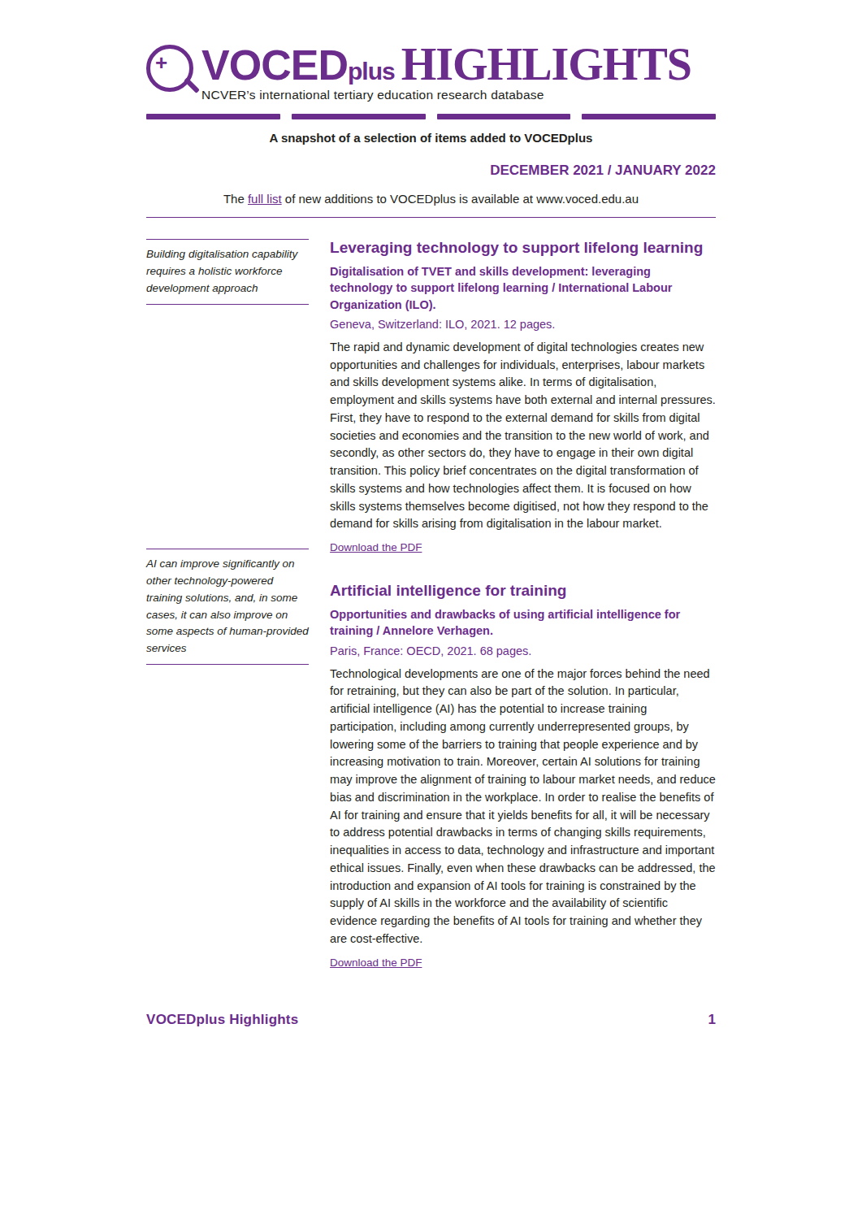+
VOCEDplus HIGHLIGHTS
NCVER’s international tertiary education research database
A snapshot of a selection of items added to VOCEDplus
DECEMBER 2021 / JANUARY 2022
The full list of new additions to VOCEDplus is available at www.voced.edu.au
Building digitalisation capability requires a holistic workforce development approach
AI can improve significantly on other technology-powered training solutions, and, in some cases, it can also improve on some aspects of human-provided services
Leveraging technology to support lifelong learning
Digitalisation of TVET and skills development: leveraging technology to support lifelong learning / International Labour Organization (ILO).
Geneva, Switzerland: ILO, 2021. 12 pages.
The rapid and dynamic development of digital technologies creates new opportunities and challenges for individuals, enterprises, labour markets and skills development systems alike. In terms of digitalisation, employment and skills systems have both external and internal pressures. First, they have to respond to the external demand for skills from digital societies and economies and the transition to the new world of work, and secondly, as other sectors do, they have to engage in their own digital transition. This policy brief concentrates on the digital transformation of skills systems and how technologies affect them. It is focused on how skills systems themselves become digitised, not how they respond to the demand for skills arising from digitalisation in the labour market.
Download the PDF
Artificial intelligence for training
Opportunities and drawbacks of using artificial intelligence for training / Annelore Verhagen.
Paris, France: OECD, 2021. 68 pages.
Technological developments are one of the major forces behind the need for retraining, but they can also be part of the solution. In particular, artificial intelligence (AI) has the potential to increase training participation, including among currently underrepresented groups, by lowering some of the barriers to training that people experience and by increasing motivation to train. Moreover, certain AI solutions for training may improve the alignment of training to labour market needs, and reduce bias and discrimination in the workplace. In order to realise the benefits of AI for training and ensure that it yields benefits for all, it will be necessary to address potential drawbacks in terms of changing skills requirements, inequalities in access to data, technology and infrastructure and important ethical issues. Finally, even when these drawbacks can be addressed, the introduction and expansion of AI tools for training is constrained by the supply of AI skills in the workforce and the availability of scientific evidence regarding the benefits of AI tools for training and whether they are cost-effective.
Download the PDF
VOCEDplus Highlights
1